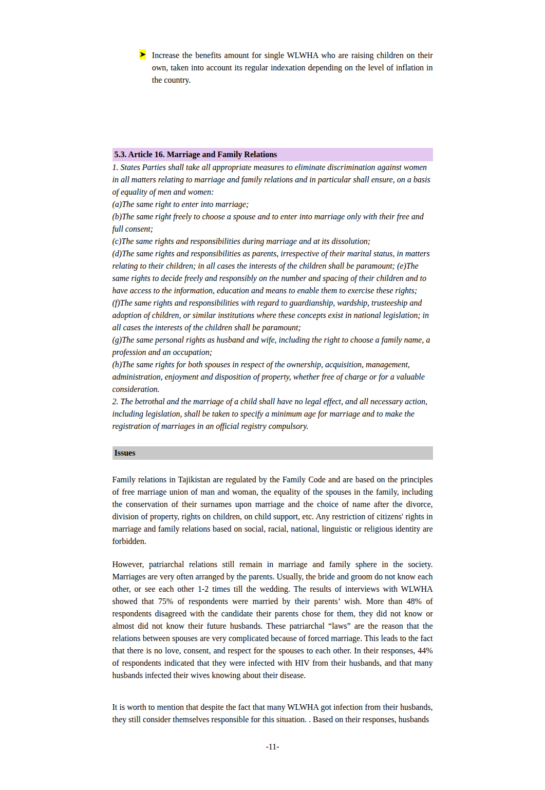➤ Increase the benefits amount for single WLWHA who are raising children on their own, taken into account its regular indexation depending on the level of inflation in the country.
5.3. Article 16. Marriage and Family Relations
1. States Parties shall take all appropriate measures to eliminate discrimination against women in all matters relating to marriage and family relations and in particular shall ensure, on a basis of equality of men and women:
(a)The same right to enter into marriage;
(b)The same right freely to choose a spouse and to enter into marriage only with their free and full consent;
(c)The same rights and responsibilities during marriage and at its dissolution;
(d)The same rights and responsibilities as parents, irrespective of their marital status, in matters relating to their children; in all cases the interests of the children shall be paramount; (e)The same rights to decide freely and responsibly on the number and spacing of their children and to have access to the information, education and means to enable them to exercise these rights;
(f)The same rights and responsibilities with regard to guardianship, wardship, trusteeship and adoption of children, or similar institutions where these concepts exist in national legislation; in all cases the interests of the children shall be paramount;
(g)The same personal rights as husband and wife, including the right to choose a family name, a profession and an occupation;
(h)The same rights for both spouses in respect of the ownership, acquisition, management, administration, enjoyment and disposition of property, whether free of charge or for a valuable consideration.
2. The betrothal and the marriage of a child shall have no legal effect, and all necessary action, including legislation, shall be taken to specify a minimum age for marriage and to make the registration of marriages in an official registry compulsory.
Issues
Family relations in Tajikistan are regulated by the Family Code and are based on the principles of free marriage union of man and woman, the equality of the spouses in the family, including the conservation of their surnames upon marriage and the choice of name after the divorce, division of property, rights on children, on child support, etc. Any restriction of citizens' rights in marriage and family relations based on social, racial, national, linguistic or religious identity are forbidden.
However, patriarchal relations still remain in marriage and family sphere in the society. Marriages are very often arranged by the parents. Usually, the bride and groom do not know each other, or see each other 1-2 times till the wedding. The results of interviews with WLWHA showed that 75% of respondents were married by their parents’ wish. More than 48% of respondents disagreed with the candidate their parents chose for them, they did not know or almost did not know their future husbands. These patriarchal “laws” are the reason that the relations between spouses are very complicated because of forced marriage. This leads to the fact that there is no love, consent, and respect for the spouses to each other. In their responses, 44% of respondents indicated that they were infected with HIV from their husbands, and that many husbands infected their wives knowing about their disease.
It is worth to mention that despite the fact that many WLWHA got infection from their husbands, they still consider themselves responsible for this situation. . Based on their responses, husbands
-11-